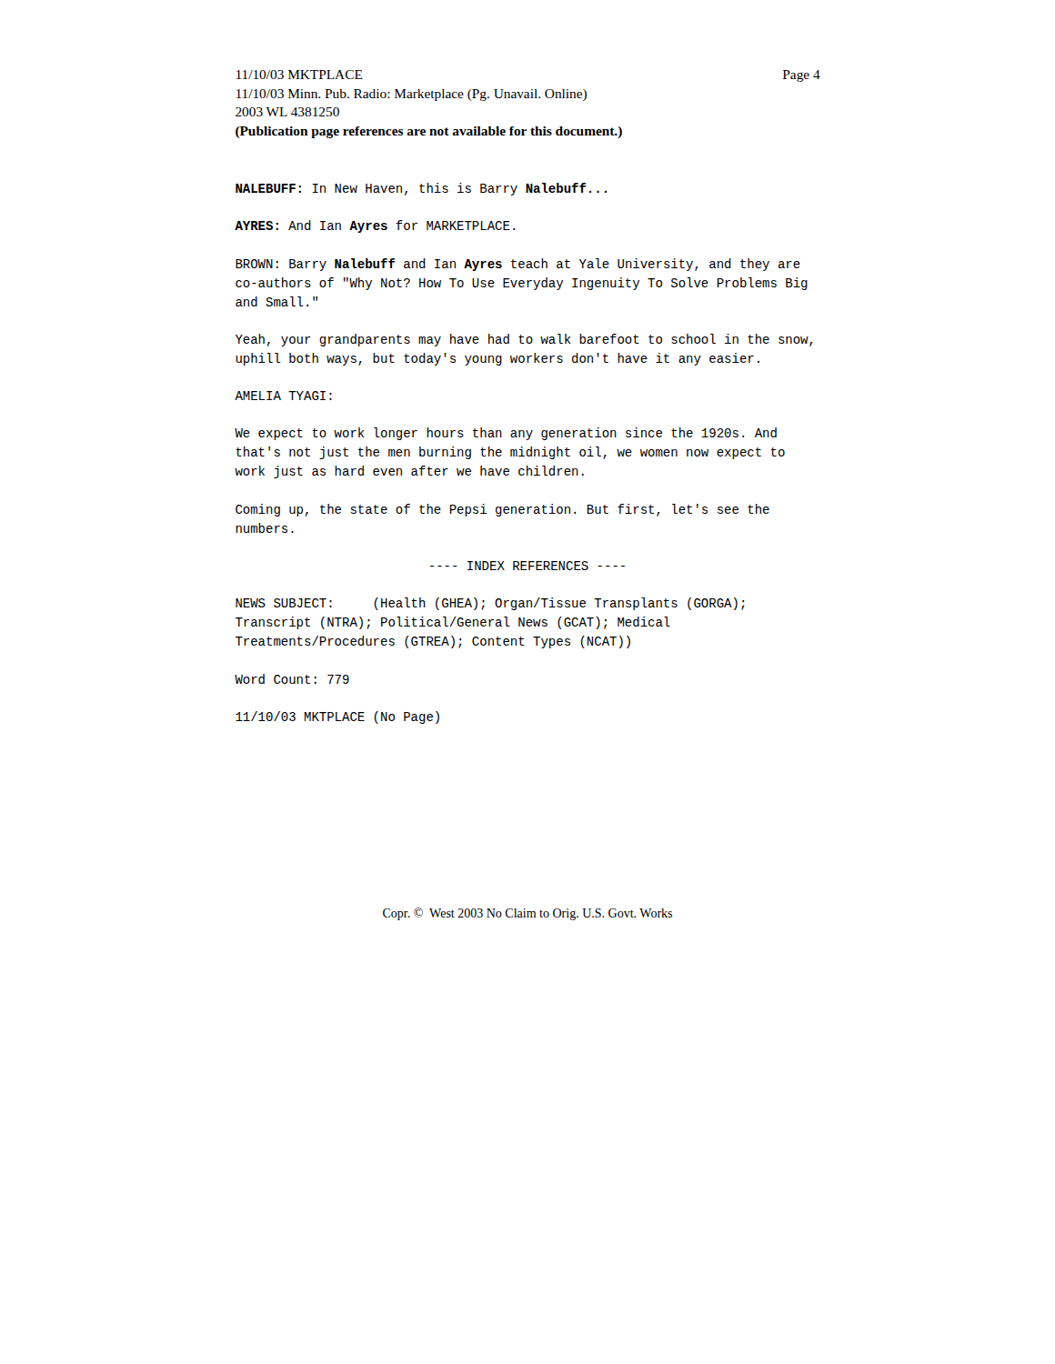11/10/03 MKTPLACE Page 4
11/10/03 Minn. Pub. Radio: Marketplace (Pg. Unavail. Online)
2003 WL 4381250
(Publication page references are not available for this document.)
NALEBUFF: In New Haven, this is Barry Nalebuff...
AYRES: And Ian Ayres for MARKETPLACE.
BROWN: Barry Nalebuff and Ian Ayres teach at Yale University, and they are co-authors of "Why Not? How To Use Everyday Ingenuity To Solve Problems Big and Small."
Yeah, your grandparents may have had to walk barefoot to school in the snow, uphill both ways, but today's young workers don't have it any easier.
AMELIA TYAGI:
We expect to work longer hours than any generation since the 1920s. And that's not just the men burning the midnight oil, we women now expect to work just as hard even after we have children.
Coming up, the state of the Pepsi generation. But first, let's see the numbers.
---- INDEX REFERENCES ----
NEWS SUBJECT: (Health (GHEA); Organ/Tissue Transplants (GORGA); Transcript (NTRA); Political/General News (GCAT); Medical Treatments/Procedures (GTREA); Content Types (NCAT))
Word Count: 779
11/10/03 MKTPLACE (No Page)
Copr. © West 2003 No Claim to Orig. U.S. Govt. Works